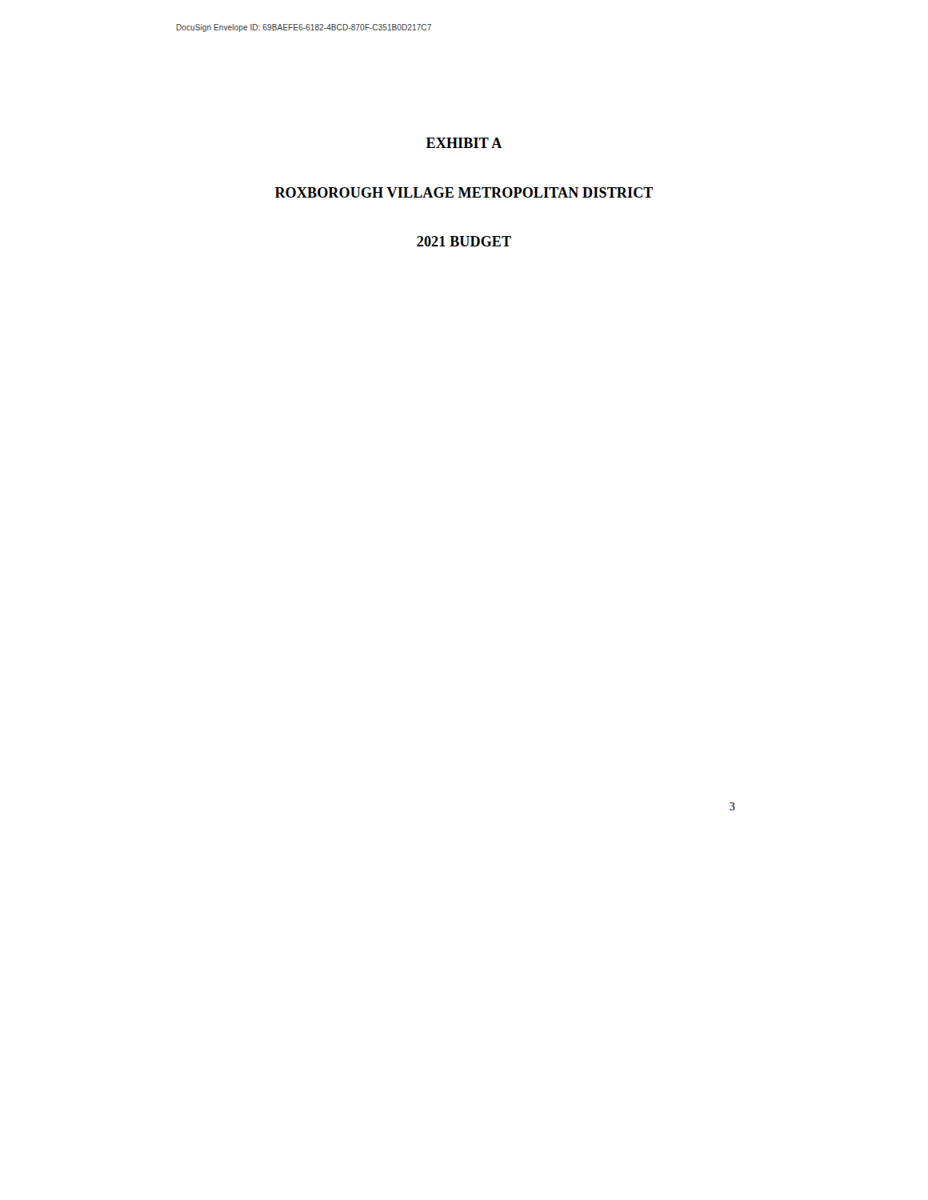DocuSign Envelope ID: 69BAEFE6-6182-4BCD-870F-C351B0D217C7
EXHIBIT A
ROXBOROUGH VILLAGE METROPOLITAN DISTRICT
2021 BUDGET
3